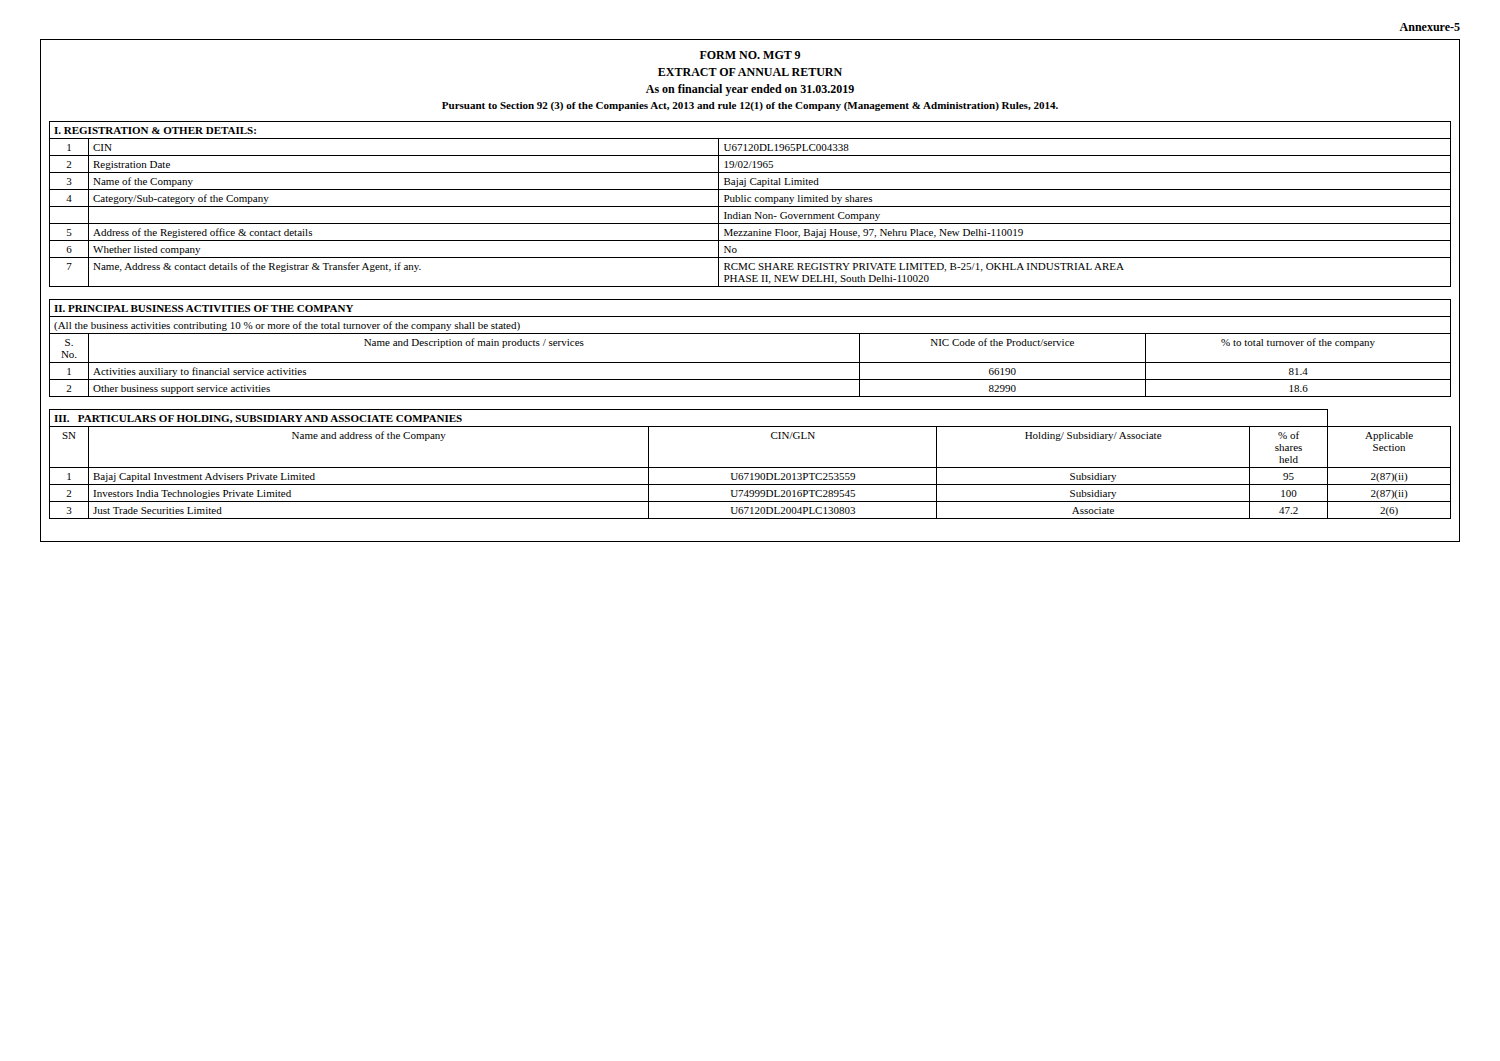Annexure-5
FORM NO. MGT 9
EXTRACT OF ANNUAL RETURN
As on financial year ended on 31.03.2019
Pursuant to Section 92 (3) of the Companies Act, 2013 and rule 12(1) of the Company (Management & Administration) Rules, 2014.
| I. REGISTRATION & OTHER DETAILS: |
| 1 | CIN | U67120DL1965PLC004338 |
| 2 | Registration Date | 19/02/1965 |
| 3 | Name of the Company | Bajaj Capital Limited |
| 4 | Category/Sub-category of the Company | Public company limited by shares |
| | | Indian Non- Government Company |
| 5 | Address of the Registered office & contact details | Mezzanine Floor, Bajaj House, 97, Nehru Place, New Delhi-110019 |
| 6 | Whether listed company | No |
| 7 | Name, Address & contact details of the Registrar & Transfer Agent, if any. | RCMC SHARE REGISTRY PRIVATE LIMITED, B-25/1, OKHLA INDUSTRIAL AREA PHASE II, NEW DELHI, South Delhi-110020 |
| II. PRINCIPAL BUSINESS ACTIVITIES OF THE COMPANY |
| (All the business activities contributing 10 % or more of the total turnover of the company shall be stated) |
| S. No. | Name and Description of main products / services | NIC Code of the Product/service | % to total turnover of the company |
| 1 | Activities auxiliary to financial service activities | 66190 | 81.4 |
| 2 | Other business support service activities | 82990 | 18.6 |
| III. PARTICULARS OF HOLDING, SUBSIDIARY AND ASSOCIATE COMPANIES |
| SN | Name and address of the Company | CIN/GLN | Holding/ Subsidiary/ Associate | % of shares held | Applicable Section |
| 1 | Bajaj Capital Investment Advisers Private Limited | U67190DL2013PTC253559 | Subsidiary | 95 | 2(87)(ii) |
| 2 | Investors India Technologies Private Limited | U74999DL2016PTC289545 | Subsidiary | 100 | 2(87)(ii) |
| 3 | Just Trade Securities Limited | U67120DL2004PLC130803 | Associate | 47.2 | 2(6) |